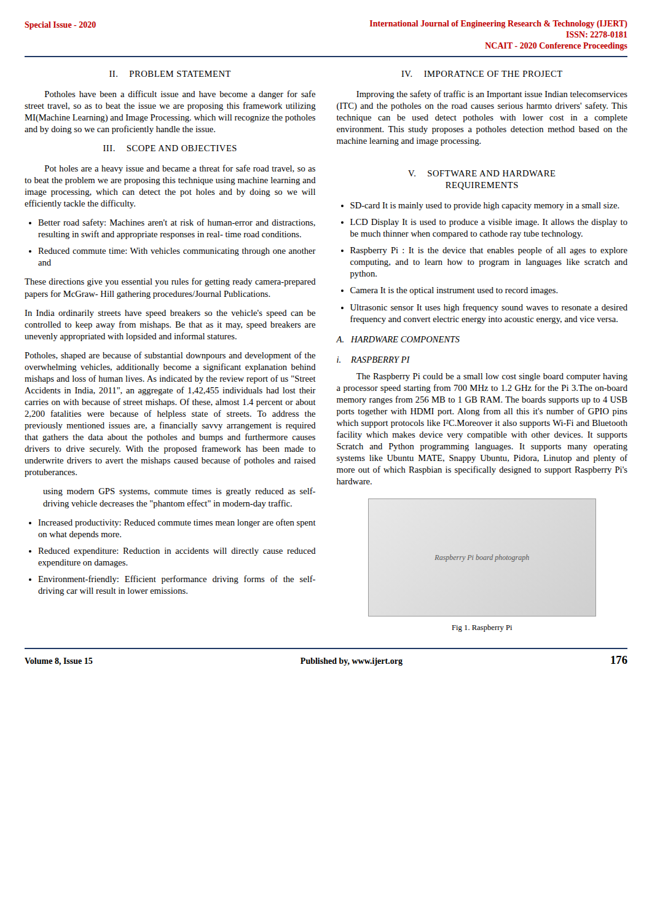Special Issue - 2020
International Journal of Engineering Research & Technology (IJERT)
ISSN: 2278-0181
NCAIT - 2020 Conference Proceedings
II. PROBLEM STATEMENT
Potholes have been a difficult issue and have become a danger for safe street travel, so as to beat the issue we are proposing this framework utilizing MI(Machine Learning) and Image Processing. which will recognize the potholes and by doing so we can proficiently handle the issue.
III. SCOPE AND OBJECTIVES
Pot holes are a heavy issue and became a threat for safe road travel, so as to beat the problem we are proposing this technique using machine learning and image processing, which can detect the pot holes and by doing so we will efficiently tackle the difficulty.
Better road safety: Machines aren't at risk of human-error and distractions, resulting in swift and appropriate responses in real- time road conditions.
Reduced commute time: With vehicles communicating through one another and
These directions give you essential you rules for getting ready camera-prepared papers for McGraw- Hill gathering procedures/Journal Publications.
In India ordinarily streets have speed breakers so the vehicle's speed can be controlled to keep away from mishaps. Be that as it may, speed breakers are unevenly appropriated with lopsided and informal statures.
Potholes, shaped are because of substantial downpours and development of the overwhelming vehicles, additionally become a significant explanation behind mishaps and loss of human lives. As indicated by the review report of us "Street Accidents in India, 2011", an aggregate of 1,42,455 individuals had lost their carries on with because of street mishaps. Of these, almost 1.4 percent or about 2,200 fatalities were because of helpless state of streets. To address the previously mentioned issues are, a financially savvy arrangement is required that gathers the data about the potholes and bumps and furthermore causes drivers to drive securely. With the proposed framework has been made to underwrite drivers to avert the mishaps caused because of potholes and raised protuberances.
using modern GPS systems, commute times is greatly reduced as self-driving vehicle decreases the "phantom effect" in modern-day traffic.
Increased productivity: Reduced commute times mean longer are often spent on what depends more.
Reduced expenditure: Reduction in accidents will directly cause reduced expenditure on damages.
Environment-friendly: Efficient performance driving forms of the self- driving car will result in lower emissions.
IV. IMPORATNCE OF THE PROJECT
Improving the safety of traffic is an Important issue Indian telecomservices (ITC) and the potholes on the road causes serious harmto drivers' safety. This technique can be used detect potholes with lower cost in a complete environment. This study proposes a potholes detection method based on the machine learning and image processing.
V. SOFTWARE AND HARDWARE
REQUIREMENTS
SD-card It is mainly used to provide high capacity memory in a small size.
LCD Display It is used to produce a visible image. It allows the display to be much thinner when compared to cathode ray tube technology.
Raspberry Pi : It is the device that enables people of all ages to explore computing, and to learn how to program in languages like scratch and python.
Camera It is the optical instrument used to record images.
Ultrasonic sensor It uses high frequency sound waves to resonate a desired frequency and convert electric energy into acoustic energy, and vice versa.
A. HARDWARE COMPONENTS
i. RASPBERRY PI
The Raspberry Pi could be a small low cost single board computer having a processor speed starting from 700 MHz to 1.2 GHz for the Pi 3.The on-board memory ranges from 256 MB to 1 GB RAM. The boards supports up to 4 USB ports together with HDMI port. Along from all this it's number of GPIO pins which support protocols like I²C.Moreover it also supports Wi-Fi and Bluetooth facility which makes device very compatible with other devices. It supports Scratch and Python programming languages. It supports many operating systems like Ubuntu MATE, Snappy Ubuntu, Pidora, Linutop and plenty of more out of which Raspbian is specifically designed to support Raspberry Pi's hardware.
Raspberry Pi board photograph
Fig 1. Raspberry Pi
Volume 8, Issue 15
Published by, www.ijert.org
176